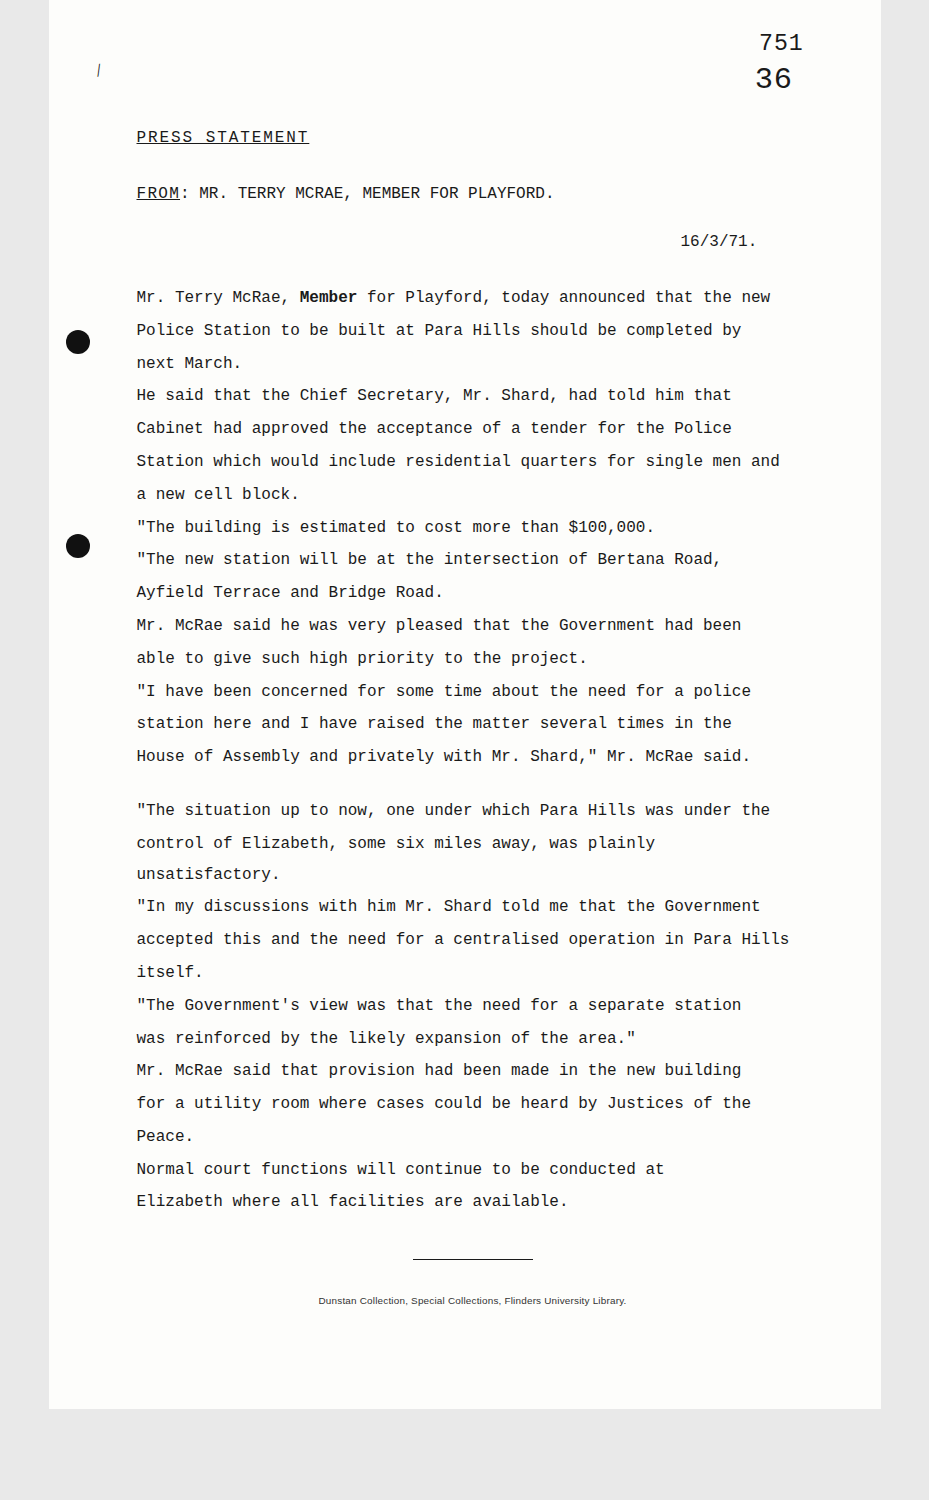751 36
⁄
PRESS STATEMENT
FROM: MR. TERRY MCRAE, MEMBER FOR PLAYFORD.
16/3/71.
Mr. Terry McRae, Member for Playford, today announced that the new
Police Station to be built at Para Hills should be completed by
next March.
He said that the Chief Secretary, Mr. Shard, had told him that
Cabinet had approved the acceptance of a tender for the Police
Station which would include residential quarters for single men and
a new cell block.
"The building is estimated to cost more than $100,000.
"The new station will be at the intersection of Bertana Road,
Ayfield Terrace and Bridge Road.
Mr. McRae said he was very pleased that the Government had been
able to give such high priority to the project.
"I have been concerned for some time about the need for a police
station here and I have raised the matter several times in the
House of Assembly and privately with Mr. Shard," Mr. McRae said.
"The situation up to now, one under which Para Hills was under the
control of Elizabeth, some six miles away, was plainly unsatisfactory.
"In my discussions with him Mr. Shard told me that the Government
accepted this and the need for a centralised operation in Para Hills
itself.
"The Government's view was that the need for a separate station
was reinforced by the likely expansion of the area."
Mr. McRae said that provision had been made in the new building
for a utility room where cases could be heard by Justices of the
Peace.
Normal court functions will continue to be conducted at
Elizabeth where all facilities are available.
Dunstan Collection, Special Collections, Flinders University Library.